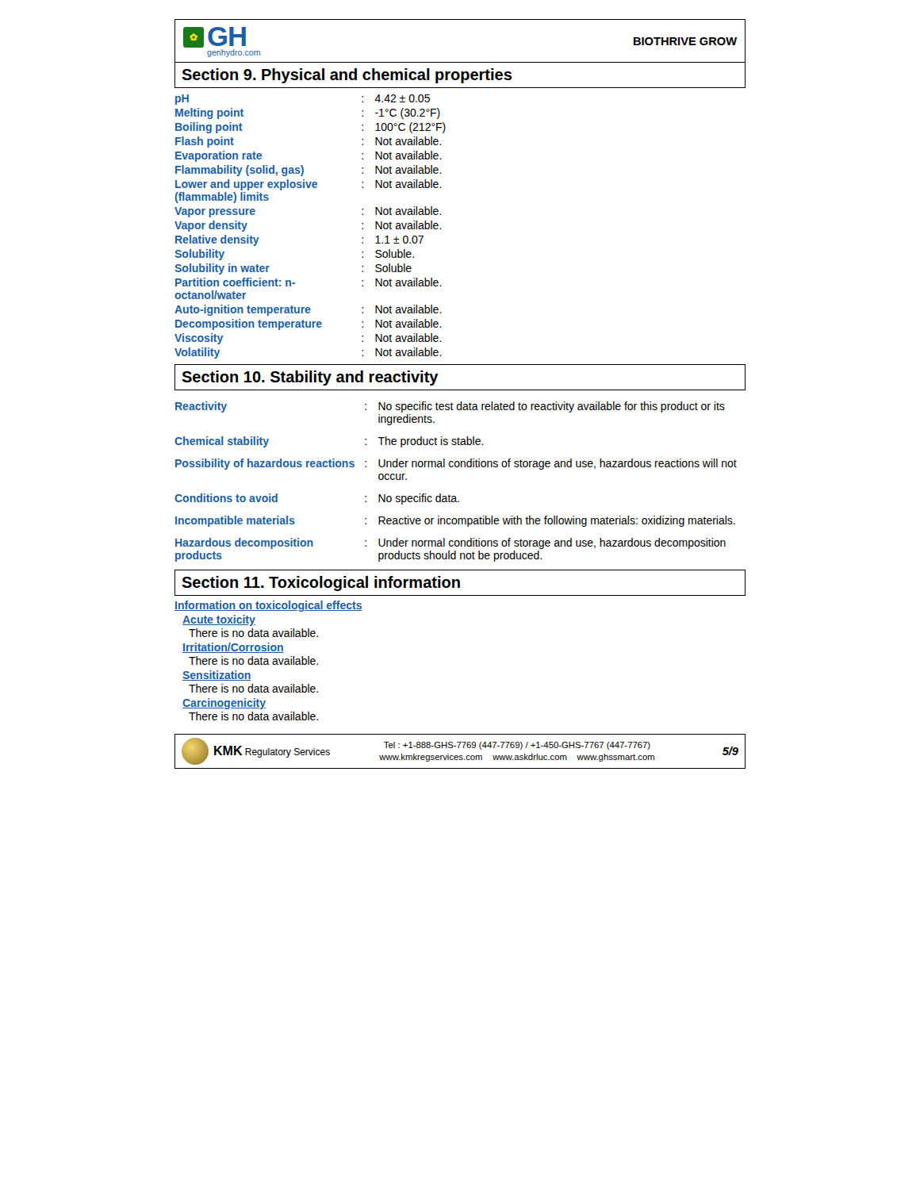✿GH
genhydro.com
BIOTHRIVE GROW
Section 9. Physical and chemical properties
| pH | : | 4.42 ± 0.05 |
| Melting point | : | -1°C (30.2°F) |
| Boiling point | : | 100°C (212°F) |
| Flash point | : | Not available. |
| Evaporation rate | : | Not available. |
| Flammability (solid, gas) | : | Not available. |
| Lower and upper explosive (flammable) limits | : | Not available. |
| Vapor pressure | : | Not available. |
| Vapor density | : | Not available. |
| Relative density | : | 1.1 ± 0.07 |
| Solubility | : | Soluble. |
| Solubility in water | : | Soluble |
| Partition coefficient: n-octanol/water | : | Not available. |
| Auto-ignition temperature | : | Not available. |
| Decomposition temperature | : | Not available. |
| Viscosity | : | Not available. |
| Volatility | : | Not available. |
Section 10. Stability and reactivity
| Reactivity | : | No specific test data related to reactivity available for this product or its ingredients. |
| Chemical stability | : | The product is stable. |
| Possibility of hazardous reactions | : | Under normal conditions of storage and use, hazardous reactions will not occur. |
| Conditions to avoid | : | No specific data. |
| Incompatible materials | : | Reactive or incompatible with the following materials: oxidizing materials. |
| Hazardous decomposition products | : | Under normal conditions of storage and use, hazardous decomposition products should not be produced. |
Section 11. Toxicological information
Information on toxicological effects
Acute toxicity
There is no data available.
Irritation/Corrosion
There is no data available.
Sensitization
There is no data available.
Carcinogenicity
There is no data available.
KMK Regulatory Services
Tel : +1-888-GHS-7769 (447-7769) / +1-450-GHS-7767 (447-7767)
www.kmkregservices.com www.askdrluc.com www.ghssmart.com
5/9